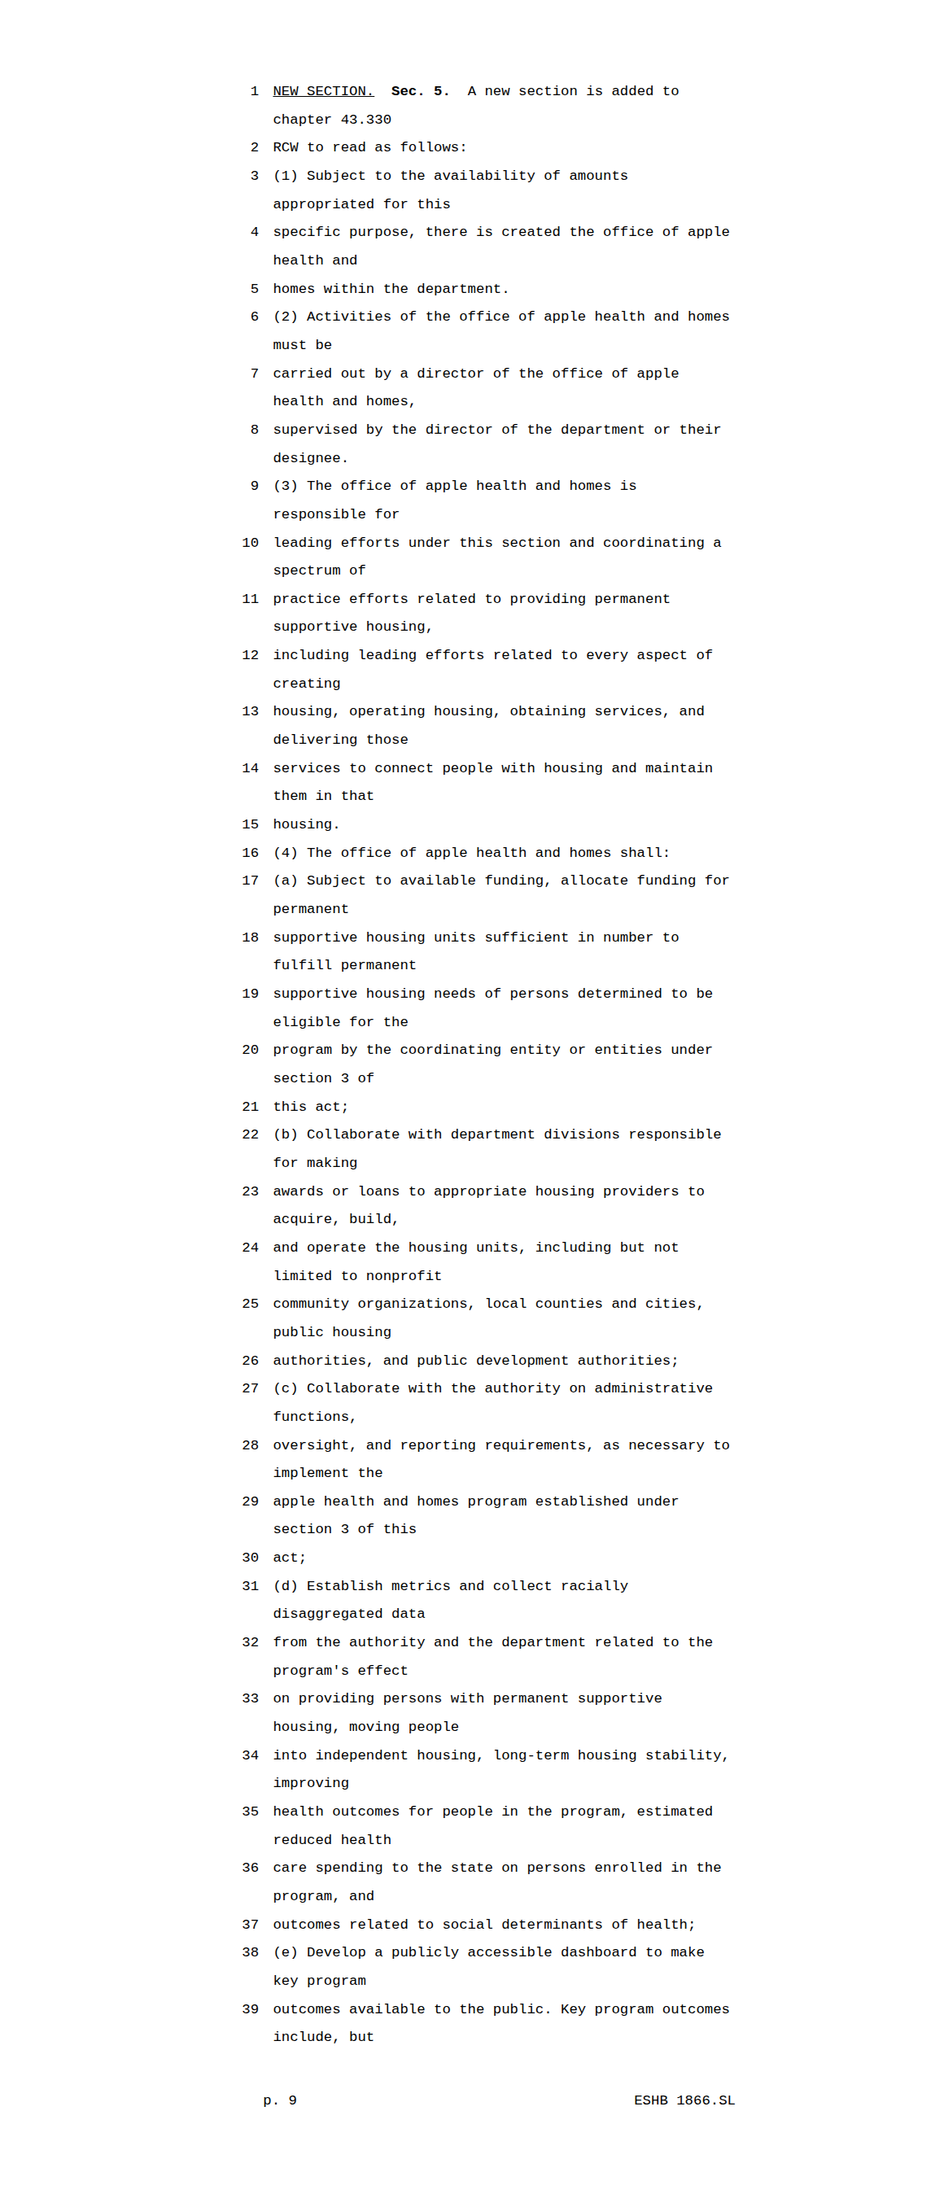NEW SECTION. Sec. 5. A new section is added to chapter 43.330
RCW to read as follows:
(1) Subject to the availability of amounts appropriated for this
specific purpose, there is created the office of apple health and
homes within the department.
(2) Activities of the office of apple health and homes must be
carried out by a director of the office of apple health and homes,
supervised by the director of the department or their designee.
(3) The office of apple health and homes is responsible for
leading efforts under this section and coordinating a spectrum of
practice efforts related to providing permanent supportive housing,
including leading efforts related to every aspect of creating
housing, operating housing, obtaining services, and delivering those
services to connect people with housing and maintain them in that
housing.
(4) The office of apple health and homes shall:
(a) Subject to available funding, allocate funding for permanent
supportive housing units sufficient in number to fulfill permanent
supportive housing needs of persons determined to be eligible for the
program by the coordinating entity or entities under section 3 of
this act;
(b) Collaborate with department divisions responsible for making
awards or loans to appropriate housing providers to acquire, build,
and operate the housing units, including but not limited to nonprofit
community organizations, local counties and cities, public housing
authorities, and public development authorities;
(c) Collaborate with the authority on administrative functions,
oversight, and reporting requirements, as necessary to implement the
apple health and homes program established under section 3 of this
act;
(d) Establish metrics and collect racially disaggregated data
from the authority and the department related to the program's effect
on providing persons with permanent supportive housing, moving people
into independent housing, long-term housing stability, improving
health outcomes for people in the program, estimated reduced health
care spending to the state on persons enrolled in the program, and
outcomes related to social determinants of health;
(e) Develop a publicly accessible dashboard to make key program
outcomes available to the public. Key program outcomes include, but
p. 9 ESHB 1866.SL